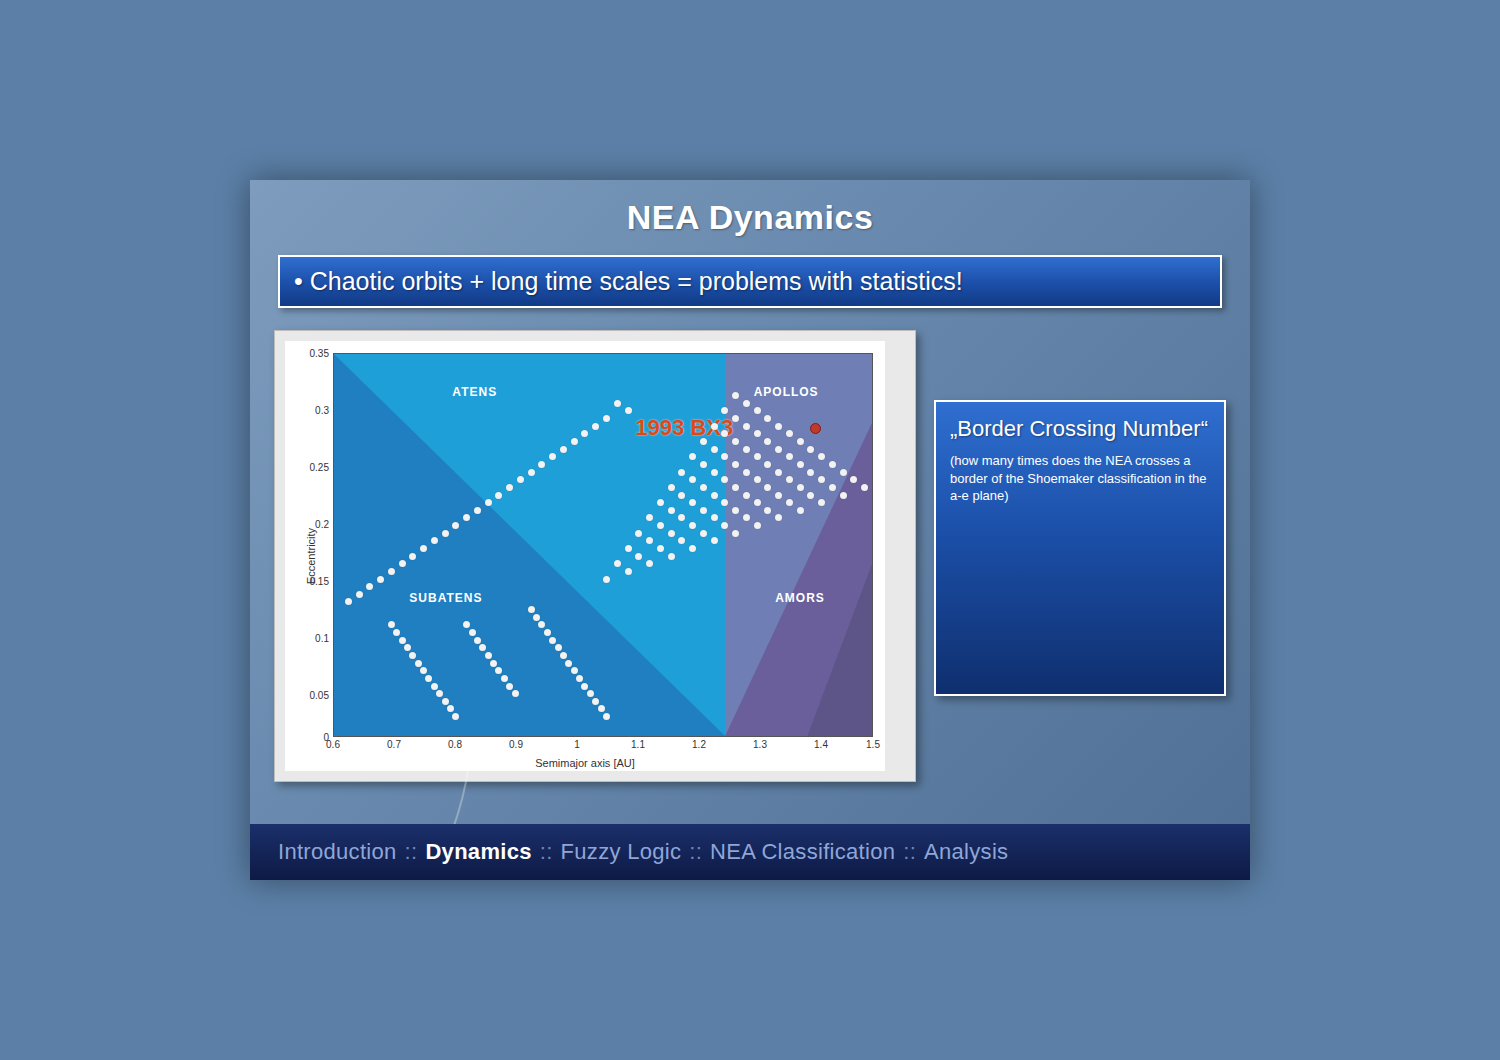NEA Dynamics
• Chaotic orbits + long time scales = problems with statistics!
Eccentricity
0.35 0.3 0.25 0.2 0.15 0.1 0.05 0
0.6 0.7 0.8 0.9 1 1.1 1.2 1.3 1.4 1.5
Semimajor axis [AU]
ATENS
SUBATENS
APOLLOS
AMORS
1993 BX3
„Border Crossing Number“
(how many times does the NEA crosses a border of the Shoemaker classification in the a-e plane)
Introduction:: Dynamics:: Fuzzy Logic:: NEA Classification:: Analysis